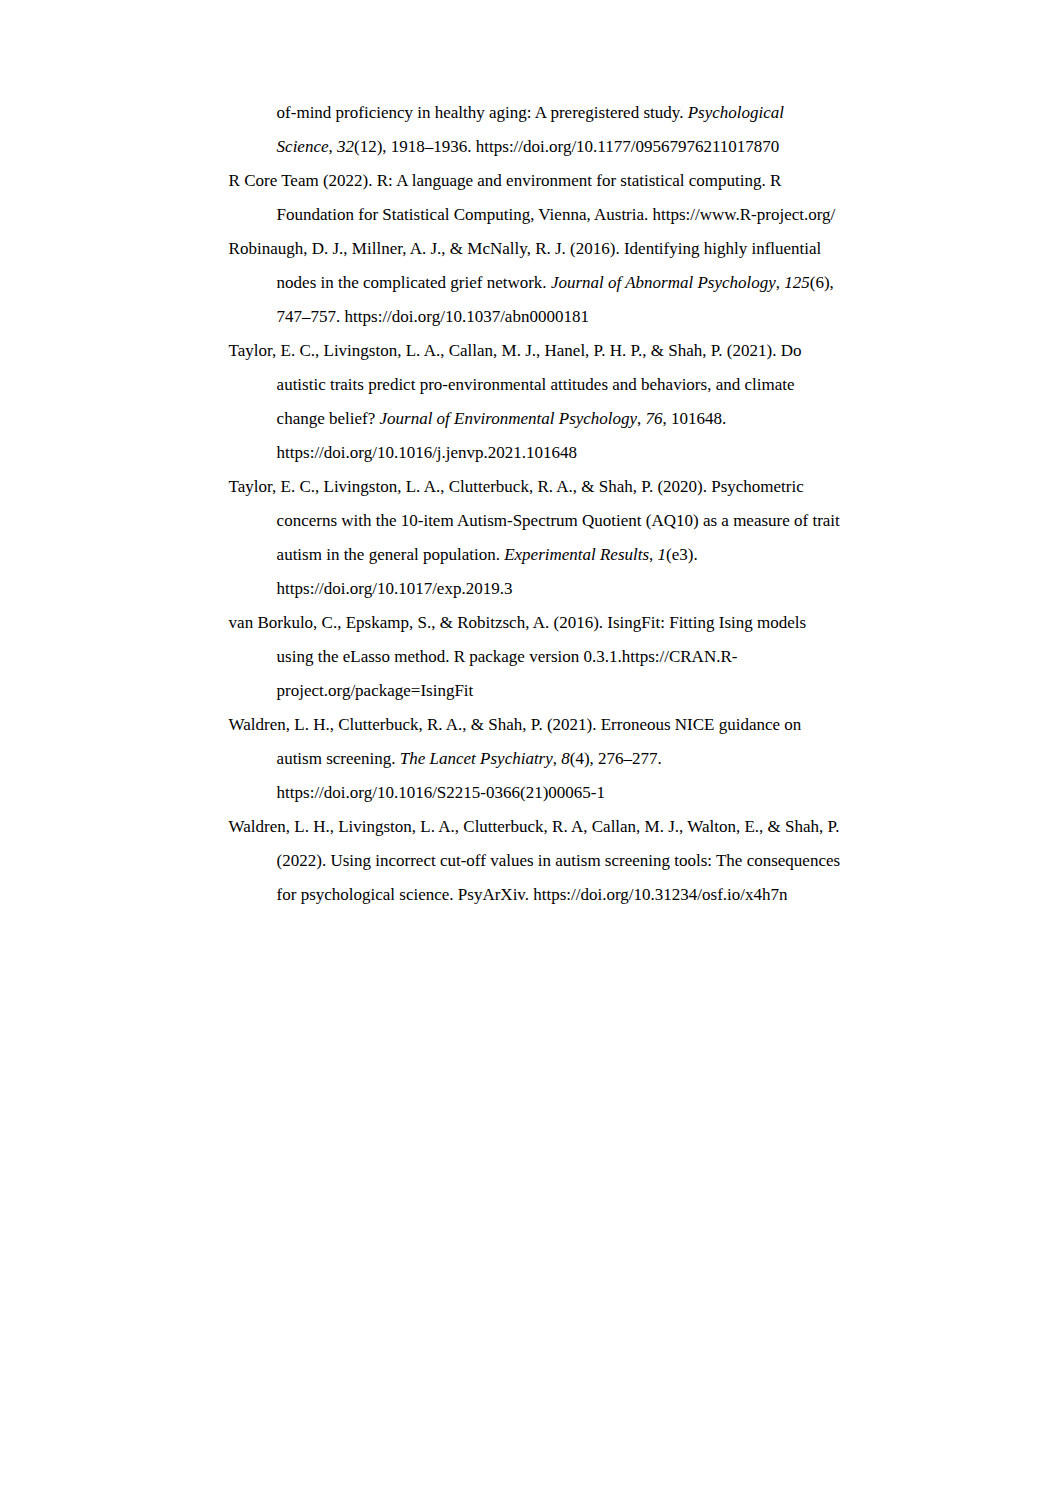of-mind proficiency in healthy aging: A preregistered study. Psychological Science, 32(12), 1918–1936. https://doi.org/10.1177/09567976211017870
R Core Team (2022). R: A language and environment for statistical computing. R Foundation for Statistical Computing, Vienna, Austria. https://www.R-project.org/
Robinaugh, D. J., Millner, A. J., & McNally, R. J. (2016). Identifying highly influential nodes in the complicated grief network. Journal of Abnormal Psychology, 125(6), 747–757. https://doi.org/10.1037/abn0000181
Taylor, E. C., Livingston, L. A., Callan, M. J., Hanel, P. H. P., & Shah, P. (2021). Do autistic traits predict pro-environmental attitudes and behaviors, and climate change belief? Journal of Environmental Psychology, 76, 101648. https://doi.org/10.1016/j.jenvp.2021.101648
Taylor, E. C., Livingston, L. A., Clutterbuck, R. A., & Shah, P. (2020). Psychometric concerns with the 10-item Autism-Spectrum Quotient (AQ10) as a measure of trait autism in the general population. Experimental Results, 1(e3). https://doi.org/10.1017/exp.2019.3
van Borkulo, C., Epskamp, S., & Robitzsch, A. (2016). IsingFit: Fitting Ising models using the eLasso method. R package version 0.3.1.https://CRAN.R-project.org/package=IsingFit
Waldren, L. H., Clutterbuck, R. A., & Shah, P. (2021). Erroneous NICE guidance on autism screening. The Lancet Psychiatry, 8(4), 276–277. https://doi.org/10.1016/S2215-0366(21)00065-1
Waldren, L. H., Livingston, L. A., Clutterbuck, R. A, Callan, M. J., Walton, E., & Shah, P. (2022). Using incorrect cut-off values in autism screening tools: The consequences for psychological science. PsyArXiv. https://doi.org/10.31234/osf.io/x4h7n